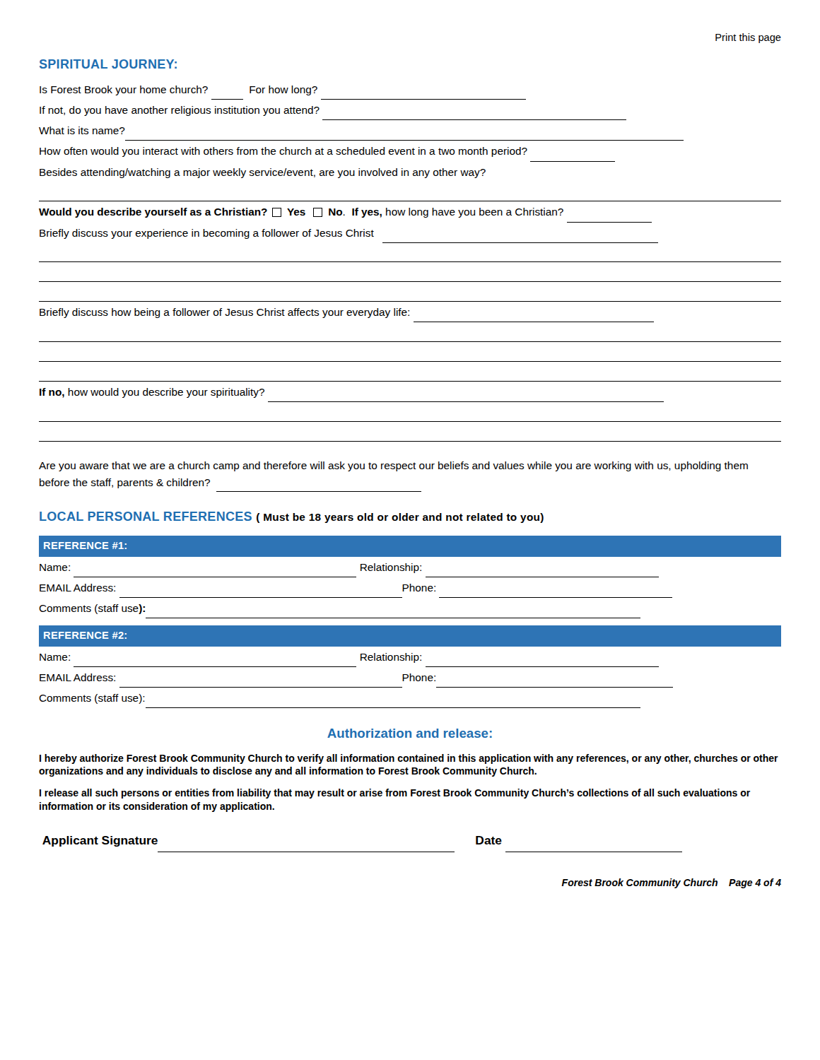Print this page
SPIRITUAL JOURNEY:
Is Forest Brook your home church? For how long?
If not, do you have another religious institution you attend?
What is its name?
How often would you interact with others from the church at a scheduled event in a two month period?
Besides attending/watching a major weekly service/event, are you involved in any other way?
Would you describe yourself as a Christian? Yes No. If yes, how long have you been a Christian?
Briefly discuss your experience in becoming a follower of Jesus Christ
Briefly discuss how being a follower of Jesus Christ affects your everyday life:
If no, how would you describe your spirituality?
Are you aware that we are a church camp and therefore will ask you to respect our beliefs and values while you are working with us, upholding them before the staff, parents & children?
LOCAL PERSONAL REFERENCES ( Must be 18 years old or older and not related to you)
REFERENCE #1:
Name: Relationship:
EMAIL Address: Phone:
Comments (staff use):
REFERENCE #2:
Name: Relationship:
EMAIL Address: Phone:
Comments (staff use):
Authorization and release:
I hereby authorize Forest Brook Community Church to verify all information contained in this application with any references, or any other, churches or other organizations and any individuals to disclose any and all information to Forest Brook Community Church.
I release all such persons or entities from liability that may result or arise from Forest Brook Community Church’s collections of all such evaluations or information or its consideration of my application.
Applicant Signature Date
Forest Brook Community Church Page 4 of 4